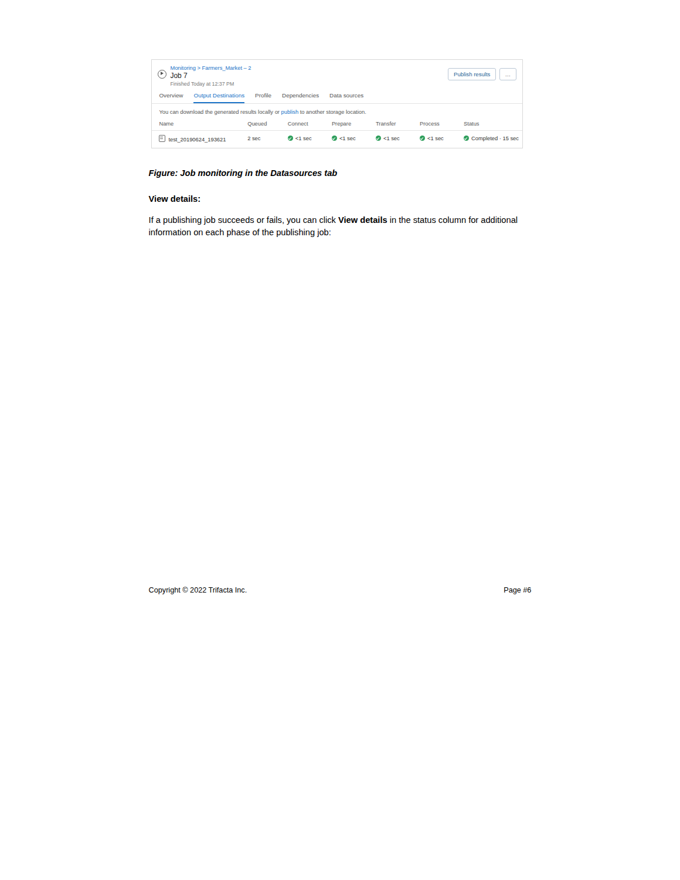Monitoring > Farmers_Market – 2
Job 7
Finished Today at 12:37 PM
Publish results
…
Overview Output Destinations Profile Dependencies Data sources
You can download the generated results locally or publish to another storage location.
| Name | Queued | Connect | Prepare | Transfer | Process | Status |
| --- | --- | --- | --- | --- | --- | --- |
| test_20190624_193621 | 2 sec | <1 sec | <1 sec | <1 sec | <1 sec | Completed · 15 sec |
Figure: Job monitoring in the Datasources tab
View details:
If a publishing job succeeds or fails, you can click View details in the status column for additional information on each phase of the publishing job:
Copyright © 2022 Trifacta Inc.
Page #6